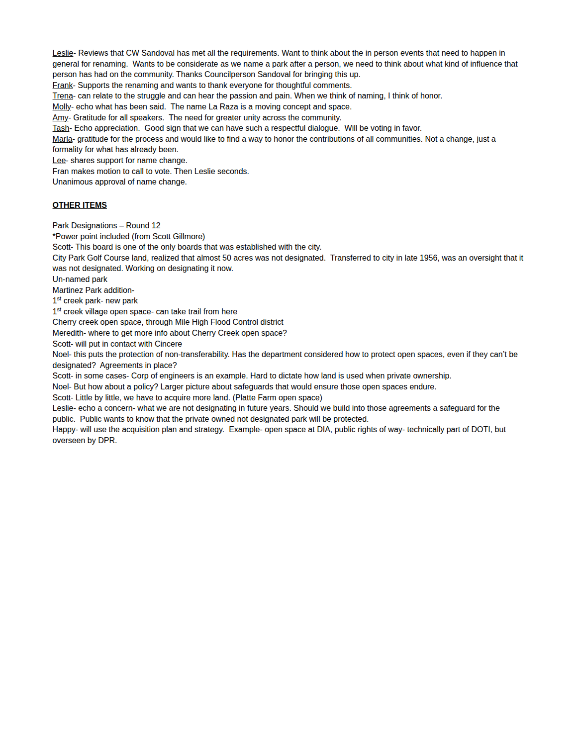Leslie- Reviews that CW Sandoval has met all the requirements. Want to think about the in person events that need to happen in general for renaming. Wants to be considerate as we name a park after a person, we need to think about what kind of influence that person has had on the community. Thanks Councilperson Sandoval for bringing this up.
Frank- Supports the renaming and wants to thank everyone for thoughtful comments.
Trena- can relate to the struggle and can hear the passion and pain. When we think of naming, I think of honor.
Molly- echo what has been said. The name La Raza is a moving concept and space.
Amy- Gratitude for all speakers. The need for greater unity across the community.
Tash- Echo appreciation. Good sign that we can have such a respectful dialogue. Will be voting in favor.
Marla- gratitude for the process and would like to find a way to honor the contributions of all communities. Not a change, just a formality for what has already been.
Lee- shares support for name change.
Fran makes motion to call to vote. Then Leslie seconds.
Unanimous approval of name change.
OTHER ITEMS
Park Designations – Round 12
*Power point included (from Scott Gillmore)
Scott- This board is one of the only boards that was established with the city.
City Park Golf Course land, realized that almost 50 acres was not designated. Transferred to city in late 1956, was an oversight that it was not designated. Working on designating it now.
Un-named park
Martinez Park addition-
1st creek park- new park
1st creek village open space- can take trail from here
Cherry creek open space, through Mile High Flood Control district
Meredith- where to get more info about Cherry Creek open space?
Scott- will put in contact with Cincere
Noel- this puts the protection of non-transferability. Has the department considered how to protect open spaces, even if they can’t be designated? Agreements in place?
Scott- in some cases- Corp of engineers is an example. Hard to dictate how land is used when private ownership.
Noel- But how about a policy? Larger picture about safeguards that would ensure those open spaces endure.
Scott- Little by little, we have to acquire more land. (Platte Farm open space)
Leslie- echo a concern- what we are not designating in future years. Should we build into those agreements a safeguard for the public. Public wants to know that the private owned not designated park will be protected.
Happy- will use the acquisition plan and strategy. Example- open space at DIA, public rights of way- technically part of DOTI, but overseen by DPR.